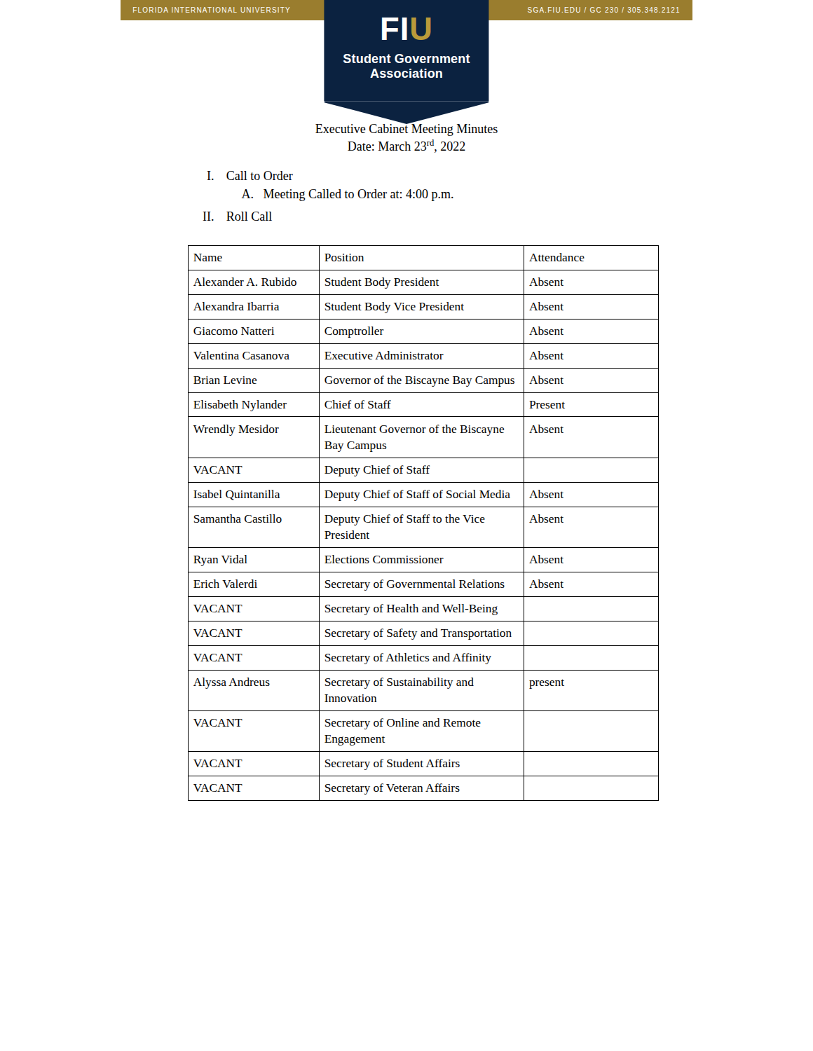FLORIDA INTERNATIONAL UNIVERSITY SGA.FIU.EDU / GC 230 / 305.348.2121
FIU
Student Government
Association
Executive Cabinet Meeting Minutes
Date: March 23rd, 2022
I.
Call to Order
A.
Meeting Called to Order at: 4:00 p.m.
II.
Roll Call
| Name | Position | Attendance |
| --- | --- | --- |
| Alexander A. Rubido | Student Body President | Absent |
| Alexandra Ibarria | Student Body Vice President | Absent |
| Giacomo Natteri | Comptroller | Absent |
| Valentina Casanova | Executive Administrator | Absent |
| Brian Levine | Governor of the Biscayne Bay Campus | Absent |
| Elisabeth Nylander | Chief of Staff | Present |
| Wrendly Mesidor | Lieutenant Governor of the Biscayne Bay Campus | Absent |
| VACANT | Deputy Chief of Staff | |
| Isabel Quintanilla | Deputy Chief of Staff of Social Media | Absent |
| Samantha Castillo | Deputy Chief of Staff to the Vice President | Absent |
| Ryan Vidal | Elections Commissioner | Absent |
| Erich Valerdi | Secretary of Governmental Relations | Absent |
| VACANT | Secretary of Health and Well-Being | |
| VACANT | Secretary of Safety and Transportation | |
| VACANT | Secretary of Athletics and Affinity | |
| Alyssa Andreus | Secretary of Sustainability and Innovation | present |
| VACANT | Secretary of Online and Remote Engagement | |
| VACANT | Secretary of Student Affairs | |
| VACANT | Secretary of Veteran Affairs | |